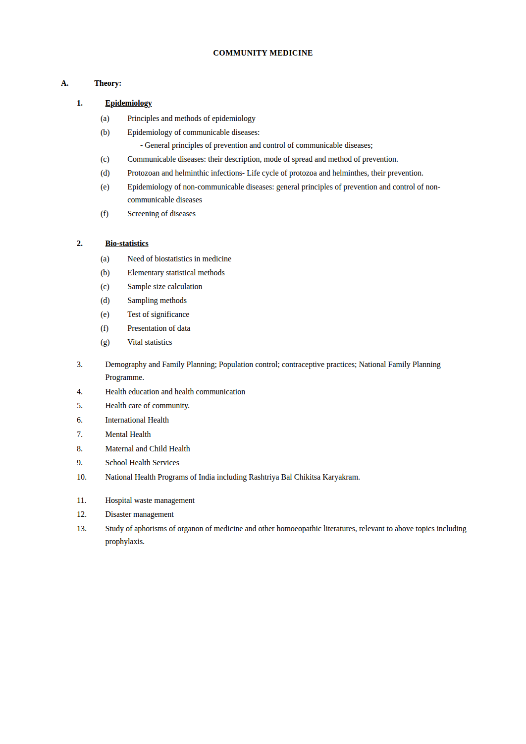COMMUNITY MEDICINE
A.
Theory:
1.
Epidemiology
(a)
Principles and methods of epidemiology
(b)
Epidemiology of communicable diseases: - General principles of prevention and control of communicable diseases;
(c)
Communicable diseases: their description, mode of spread and method of prevention.
(d)
Protozoan and helminthic infections- Life cycle of protozoa and helminthes, their prevention.
(e)
Epidemiology of non-communicable diseases: general principles of prevention and control of non-communicable diseases
(f)
Screening of diseases
2.
Bio-statistics
(a)
Need of biostatistics in medicine
(b)
Elementary statistical methods
(c)
Sample size calculation
(d)
Sampling methods
(e)
Test of significance
(f)
Presentation of data
(g)
Vital statistics
3.
Demography and Family Planning; Population control; contraceptive practices; National Family Planning Programme.
4.
Health education and health communication
5.
Health care of community.
6.
International Health
7.
Mental Health
8.
Maternal and Child Health
9.
School Health Services
10.
National Health Programs of India including Rashtriya Bal Chikitsa Karyakram.
11.
Hospital waste management
12.
Disaster management
13.
Study of aphorisms of organon of medicine and other homoeopathic literatures, relevant to above topics including prophylaxis.